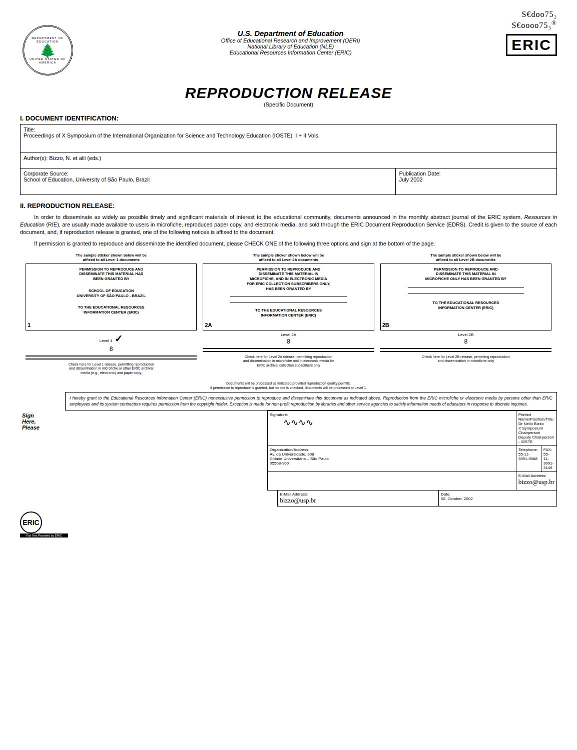S€dоо75₂
S€оооо75₃®
DEPARTMENT OF EDUCATION
🌲
UNITED STATES OF AMERICA
U.S. Department of Education
Office of Educational Research and Improvement (OERI)
National Library of Education (NLE)
Educational Resources Information Center (ERIC)
ERIC
REPRODUCTION RELEASE
(Specific Document)
I. DOCUMENT IDENTIFICATION:
| Title: Proceedings of X Symposium of the International Organization for Science and Technology Education (IOSTE) I + II Vols. |
| Author(s): Bizzo, N. et alii (eds.) |
| Corporate Source: School of Education, University of São Paulo, Brazil | Publication Date: July 2002 |
II. REPRODUCTION RELEASE:
In order to disseminate as widely as possible timely and significant materials of interest to the educational community, documents announced in the monthly abstract journal of the ERIC system, Resources in Education (RIE), are usually made available to users in microfiche, reproduced paper copy, and electronic media, and sold through the ERIC Document Reproduction Service (EDRS). Credit is given to the source of each document, and, if reproduction release is granted, one of the following notices is affixed to the document.
If permission is granted to reproduce and disseminate the identified document, please CHECK ONE of the following three options and sign at the bottom of the page.
| The sample sticker shown below will be affixed to all Level 1 documents PERMISSION TO REPRODUCE AND DISSEMINATE THIS MATERIAL HAS BEEN GRANTED BY SCHOOL OF EDUCATION UNIVERSITY OF SÃO PAULO - BRAZIL TO THE EDUCATIONAL RESOURCES INFORMATION CENTER (ERIC) 1 Level 1 ✓ 8 Check here for Level 1 release, permitting reproduction and dissemination in microfiche or other ERIC archival media (e.g., electronic) and paper copy. | The sample sticker shown below will be affixed to all Level 2A documents PERMISSION TO REPRODUCE AND DISSEMINATE THIS MATERIAL IN MICROFICHE, AND IN ELECTRONIC MEDIA FOR ERIC COLLECTION SUBSCRIBERS ONLY, HAS BEEN GRANTED BY TO THE EDUCATIONAL RESOURCES INFORMATION CENTER (ERIC) 2A Level 2A 8 Check here for Level 2A release, permitting reproduction and dissemination in microfiche and in electronic media for ERIC archival collection subscribers only | The sample sticker shown below will be affixed to all Level 2B docume:its PERMISSION TO REPRODUCE AND DISSEMINATE THIS MATERIAL IN MICROFICHE ONLY HAS BEEN GRANTED BY TO THE EDUCATIONAL RESOURCES INFORMATION CENTER (ERIC) 2B Level 2B 8 Check here for Level 2B release, permitting reproduction and dissemination in microfiche only |
Documents will be processed as indicated provided reproduction quality permits.
If permission to reproduce is granted, but no box is checked, documents will be processed at Level 1.
I hereby grant to the Educational Resources Information Center (ERIC) nonexclusive permission to reproduce and disseminate this document as indicated above. Reproduction from the ERIC microfiche or electronic media by persons other than ERIC employees and its system contractors requires permission from the copyright holder. Exception is made for non-profit reproduction by libraries and other service agencies to satisfy information needs of educators in response to discrete inquiries.
| Sign Here, Please | Signature: ∿∿∿∿ | Printed Name/Position/Title: Dr Nelio Bizzo X Symposium Chairperson Deputy Chairperson - IOSTE |
| Organization/Address: Av. da Universidade, 308 Cidade Universitária – São Paulo 05508-900 | Telephone: 55-11-3091-9068 | FAX: 55-11-3091-3149 |
| | | E-Mail Address: bizzo@usp.br |
| | E-Mail Address: bizzo@usp.br | Date: 02, October, 2002 |
ERIC
Full Text Provided by ERIC